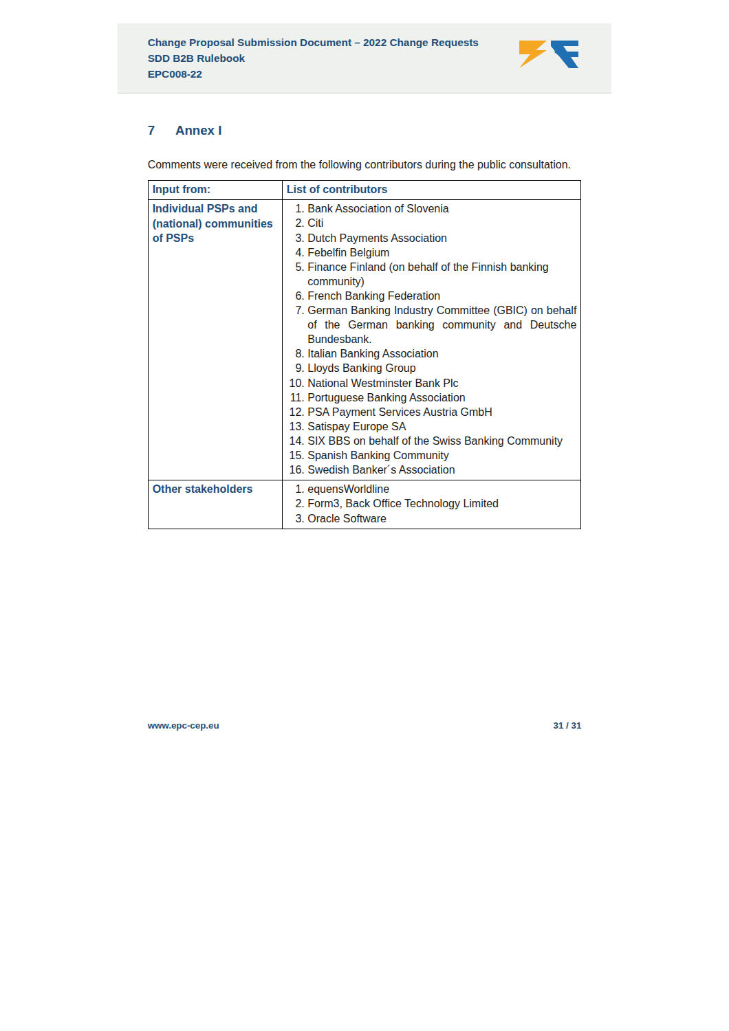Change Proposal Submission Document – 2022 Change Requests SDD B2B Rulebook
EPC008-22
EPC logo
7 Annex I
Comments were received from the following contributors during the public consultation.
| Input from: | List of contributors |
| --- | --- |
| Individual PSPs and (national) communities of PSPs | Bank Association of Slovenia Citi Dutch Payments Association Febelfin Belgium Finance Finland (on behalf of the Finnish banking community) French Banking Federation German Banking Industry Committee (GBIC) on behalf of the German banking community and Deutsche Bundesbank. Italian Banking Association Lloyds Banking Group National Westminster Bank Plc Portuguese Banking Association PSA Payment Services Austria GmbH Satispay Europe SA SIX BBS on behalf of the Swiss Banking Community Spanish Banking Community Swedish Banker´s Association |
| Other stakeholders | equensWorldline Form3, Back Office Technology Limited Oracle Software |
www.epc-cep.eu 31 / 31